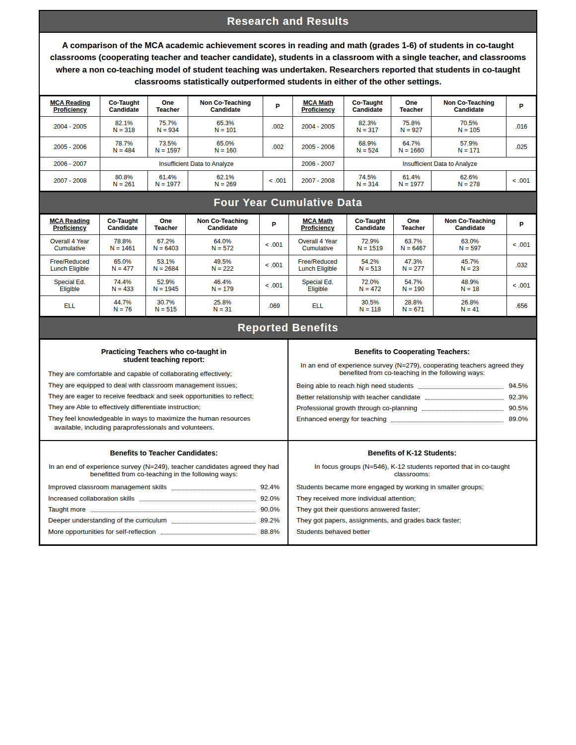Research and Results
A comparison of the MCA academic achievement scores in reading and math (grades 1-6) of students in co-taught classrooms (cooperating teacher and teacher candidate), students in a classroom with a single teacher, and classrooms where a non co-teaching model of student teaching was undertaken. Researchers reported that students in co-taught classrooms statistically outperformed students in either of the other settings.
| MCA Reading Proficiency | Co-Taught Candidate | One Teacher | Non Co-Teaching Candidate | P | MCA Math Proficiency | Co-Taught Candidate | One Teacher | Non Co-Teaching Candidate | P |
| --- | --- | --- | --- | --- | --- | --- | --- | --- | --- |
| 2004 - 2005 | 82.1% N = 318 | 75.7% N = 934 | 65.3% N = 101 | .002 | 2004 - 2005 | 82.3% N = 317 | 75.8% N = 927 | 70.5% N = 105 | .016 |
| 2005 - 2006 | 78.7% N = 484 | 73.5% N = 1597 | 65.0% N = 160 | .002 | 2005 - 2006 | 68.9% N = 524 | 64.7% N = 1660 | 57.9% N = 171 | .025 |
| 2006 - 2007 | Insufficient Data to Analyze | 2006 - 2007 | Insufficient Data to Analyze |
| 2007 - 2008 | 80.8% N = 261 | 61.4% N = 1977 | 62.1% N = 269 | < .001 | 2007 - 2008 | 74.5% N = 314 | 61.4% N = 1977 | 62.6% N = 278 | < .001 |
Four Year Cumulative Data
| MCA Reading Proficiency | Co-Taught Candidate | One Teacher | Non Co-Teaching Candidate | P | MCA Math Proficiency | Co-Taught Candidate | One Teacher | Non Co-Teaching Candidate | P |
| --- | --- | --- | --- | --- | --- | --- | --- | --- | --- |
| Overall 4 Year Cumulative | 78.8% N = 1461 | 67.2% N = 6403 | 64.0% N = 572 | < .001 | Overall 4 Year Cumulative | 72.9% N = 1519 | 63.7% N = 6467 | 63.0% N = 597 | < .001 |
| Free/Reduced Lunch Eligible | 65.0% N = 477 | 53.1% N = 2684 | 49.5% N = 222 | < .001 | Free/Reduced Lunch Eligible | 54.2% N = 513 | 47.3% N = 277 | 45.7% N = 23 | .032 |
| Special Ed. Eligible | 74.4% N = 433 | 52.9% N = 1945 | 46.4% N = 179 | < .001 | Special Ed. Eligible | 72.0% N = 472 | 54.7% N = 190 | 48.9% N = 18 | < .001 |
| ELL | 44.7% N = 76 | 30.7% N = 515 | 25.8% N = 31 | .069 | ELL | 30.5% N = 118 | 28.8% N = 671 | 26.8% N = 41 | .656 |
Reported Benefits
Practicing Teachers who co-taught in
student teaching report:
They are comfortable and capable of collaborating effectively;
They are equipped to deal with classroom management issues;
They are eager to receive feedback and seek opportunities to reflect;
They are Able to effectively differentiate instruction;
They feel knowledgeable in ways to maximize the human resources available, including paraprofessionals and volunteers.
Benefits to Cooperating Teachers:
In an end of experience survey (N=279), cooperating teachers agreed they benefited from co-teaching in the following ways:
Being able to reach high need students 94.5%
Better relationship with teacher candidate 92.3%
Professional growth through co-planning 90.5%
Enhanced energy for teaching 89.0%
Benefits to Teacher Candidates:
In an end of experience survey (N=249), teacher candidates agreed they had benefitted from co-teaching in the following ways:
Improved classroom management skills 92.4%
Increased collaboration skills 92.0%
Taught more 90.0%
Deeper understanding of the curriculum 89.2%
More opportunities for self-reflection 88.8%
Benefits of K-12 Students:
In focus groups (N=546), K-12 students reported that in co-taught classrooms:
Students became more engaged by working in smaller groups;
They received more individual attention;
They got their questions answered faster;
They got papers, assignments, and grades back faster;
Students behaved better